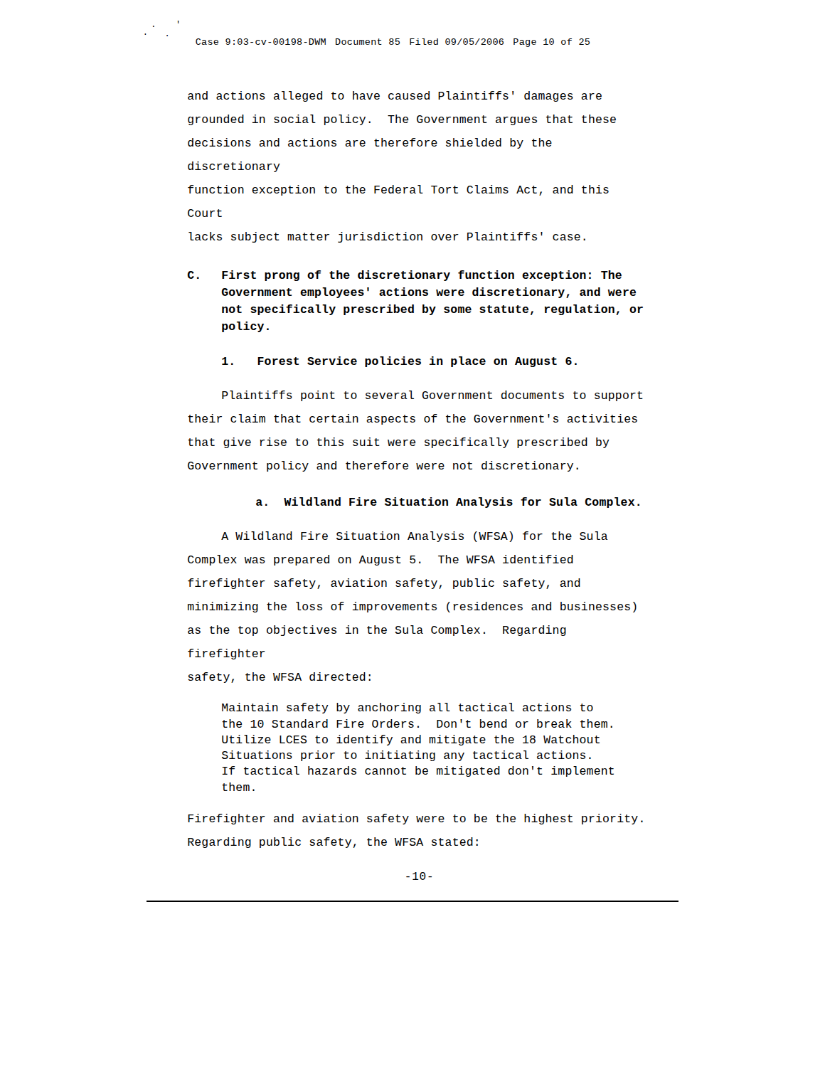. . ' .
Case 9:03-cv-00198-DWM Document 85 Filed 09/05/2006 Page 10 of 25
and actions alleged to have caused Plaintiffs' damages are
grounded in social policy. The Government argues that these
decisions and actions are therefore shielded by the discretionary
function exception to the Federal Tort Claims Act, and this Court
lacks subject matter jurisdiction over Plaintiffs' case.
C.
First prong of the discretionary function exception: The Government employees' actions were discretionary, and were not specifically prescribed by some statute, regulation, or policy.
1. Forest Service policies in place on August 6.
Plaintiffs point to several Government documents to support
their claim that certain aspects of the Government's activities
that give rise to this suit were specifically prescribed by
Government policy and therefore were not discretionary.
a. Wildland Fire Situation Analysis for Sula Complex.
A Wildland Fire Situation Analysis (WFSA) for the Sula
Complex was prepared on August 5. The WFSA identified
firefighter safety, aviation safety, public safety, and
minimizing the loss of improvements (residences and businesses)
as the top objectives in the Sula Complex. Regarding firefighter
safety, the WFSA directed:
Maintain safety by anchoring all tactical actions to
the 10 Standard Fire Orders. Don't bend or break them.
Utilize LCES to identify and mitigate the 18 Watchout
Situations prior to initiating any tactical actions.
If tactical hazards cannot be mitigated don't implement
them.
Firefighter and aviation safety were to be the highest priority.
Regarding public safety, the WFSA stated:
-10-